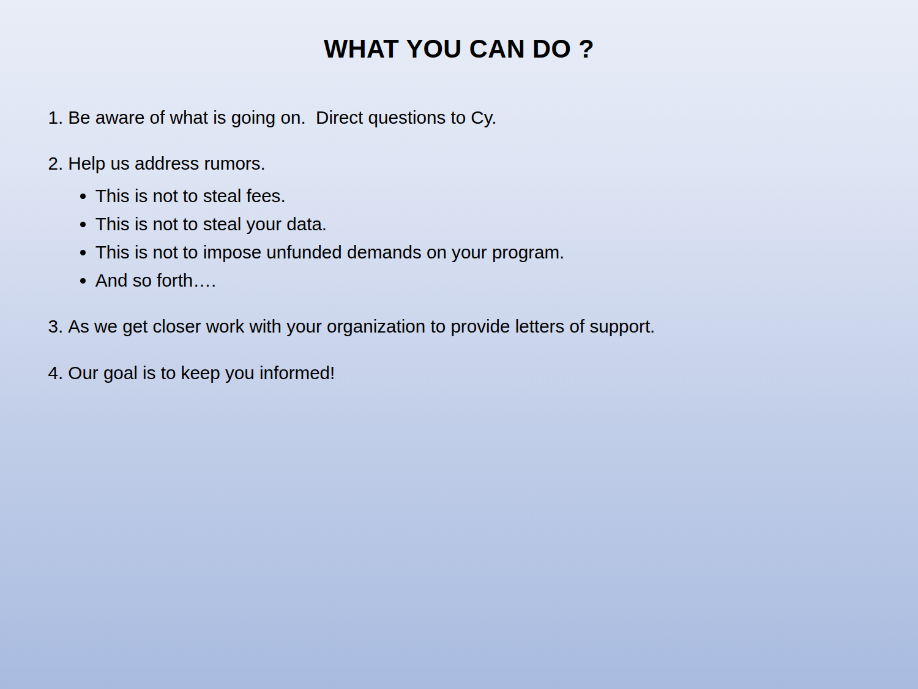WHAT YOU CAN DO ?
Be aware of what is going on. Direct questions to Cy.
Help us address rumors.
This is not to steal fees.
This is not to steal your data.
This is not to impose unfunded demands on your program.
And so forth….
As we get closer work with your organization to provide letters of support.
Our goal is to keep you informed!